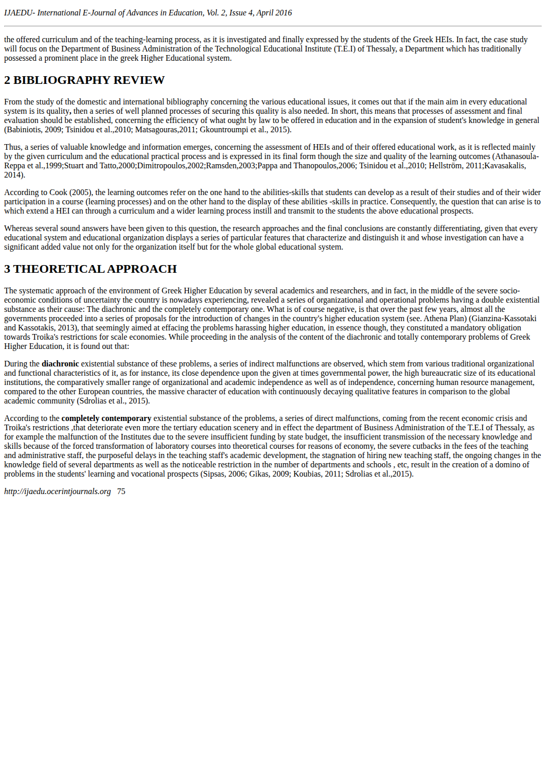IJAEDU- International E-Journal of Advances in Education, Vol. 2, Issue 4, April 2016
the offered curriculum and of the teaching-learning process, as it is investigated and finally expressed by the students of the Greek HEIs. In fact, the case study will focus on the Department of Business Administration of the Technological Educational Institute (T.E.I) of Thessaly, a Department which has traditionally possessed a prominent place in the greek Higher Educational system.
2 BIBLIOGRAPHY REVIEW
From the study of the domestic and international bibliography concerning the various educational issues, it comes out that if the main aim in every educational system is its quality, then a series of well planned processes of securing this quality is also needed. In short, this means that processes of assessment and final evaluation should be established, concerning the efficiency of what ought by law to be offered in education and in the expansion of student's knowledge in general (Babiniotis, 2009; Tsinidou et al.,2010; Matsagouras,2011; Gkountroumpi et al., 2015).
Thus, a series of valuable knowledge and information emerges, concerning the assessment of HEIs and of their offered educational work, as it is reflected mainly by the given curriculum and the educational practical process and is expressed in its final form though the size and quality of the learning outcomes (Athanasoula-Reppa et al.,1999;Stuart and Tatto,2000;Dimitropoulos,2002;Ramsden,2003;Pappa and Thanopoulos,2006; Tsinidou et al.,2010; Hellström, 2011;Kavasakalis, 2014).
According to Cook (2005), the learning outcomes refer on the one hand to the abilities-skills that students can develop as a result of their studies and of their wider participation in a course (learning processes) and on the other hand to the display of these abilities -skills in practice. Consequently, the question that can arise is to which extend a HEI can through a curriculum and a wider learning process instill and transmit to the students the above educational prospects.
Whereas several sound answers have been given to this question, the research approaches and the final conclusions are constantly differentiating, given that every educational system and educational organization displays a series of particular features that characterize and distinguish it and whose investigation can have a significant added value not only for the organization itself but for the whole global educational system.
3 THEORETICAL APPROACH
The systematic approach of the environment of Greek Higher Education by several academics and researchers, and in fact, in the middle of the severe socio-economic conditions of uncertainty the country is nowadays experiencing, revealed a series of organizational and operational problems having a double existential substance as their cause: The diachronic and the completely contemporary one. What is of course negative, is that over the past few years, almost all the governments proceeded into a series of proposals for the introduction of changes in the country's higher education system (see. Athena Plan) (Gianzina-Kassotaki and Kassotakis, 2013), that seemingly aimed at effacing the problems harassing higher education, in essence though, they constituted a mandatory obligation towards Troika's restrictions for scale economies. While proceeding in the analysis of the content of the diachronic and totally contemporary problems of Greek Higher Education, it is found out that:
During the diachronic existential substance of these problems, a series of indirect malfunctions are observed, which stem from various traditional organizational and functional characteristics of it, as for instance, its close dependence upon the given at times governmental power, the high bureaucratic size of its educational institutions, the comparatively smaller range of organizational and academic independence as well as of independence, concerning human resource management, compared to the other European countries, the massive character of education with continuously decaying qualitative features in comparison to the global academic community (Sdrolias et al., 2015).
According to the completely contemporary existential substance of the problems, a series of direct malfunctions, coming from the recent economic crisis and Troika's restrictions ,that deteriorate even more the tertiary education scenery and in effect the department of Business Administration of the T.E.I of Thessaly, as for example the malfunction of the Institutes due to the severe insufficient funding by state budget, the insufficient transmission of the necessary knowledge and skills because of the forced transformation of laboratory courses into theoretical courses for reasons of economy, the severe cutbacks in the fees of the teaching and administrative staff, the purposeful delays in the teaching staff's academic development, the stagnation of hiring new teaching staff, the ongoing changes in the knowledge field of several departments as well as the noticeable restriction in the number of departments and schools , etc, result in the creation of a domino of problems in the students' learning and vocational prospects (Sipsas, 2006; Gikas, 2009; Koubias, 2011; Sdrolias et al.,2015).
http://ijaedu.ocerintjournals.org 75